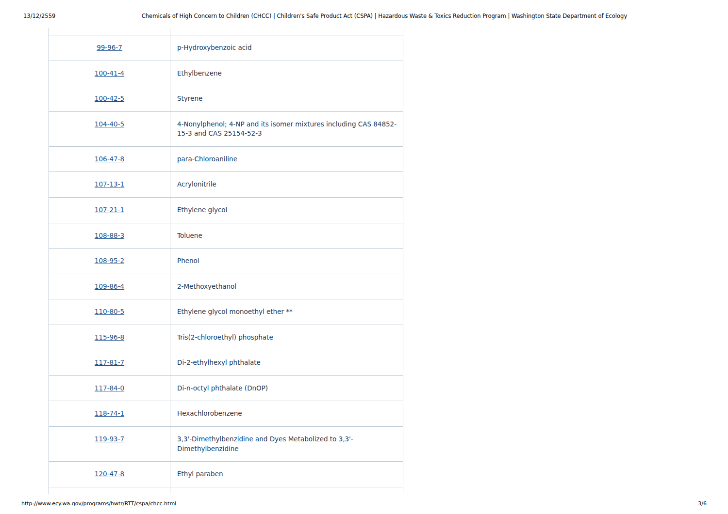13/12/2559
Chemicals of High Concern to Children (CHCC) | Children's Safe Product Act (CSPA) | Hazardous Waste & Toxics Reduction Program | Washington State Department of Ecology
| 99-96-7 | p-Hydroxybenzoic acid |
| 100-41-4 | Ethylbenzene |
| 100-42-5 | Styrene |
| 104-40-5 | 4-Nonylphenol; 4-NP and its isomer mixtures including CAS 84852-15-3 and CAS 25154-52-3 |
| 106-47-8 | para-Chloroaniline |
| 107-13-1 | Acrylonitrile |
| 107-21-1 | Ethylene glycol |
| 108-88-3 | Toluene |
| 108-95-2 | Phenol |
| 109-86-4 | 2-Methoxyethanol |
| 110-80-5 | Ethylene glycol monoethyl ether ** |
| 115-96-8 | Tris(2-chloroethyl) phosphate |
| 117-81-7 | Di-2-ethylhexyl phthalate |
| 117-84-0 | Di-n-octyl phthalate (DnOP) |
| 118-74-1 | Hexachlorobenzene |
| 119-93-7 | 3,3'-Dimethylbenzidine and Dyes Metabolized to 3,3'-Dimethylbenzidine |
| 120-47-8 | Ethyl paraben |
http://www.ecy.wa.gov/programs/hwtr/RTT/cspa/chcc.html
3/6